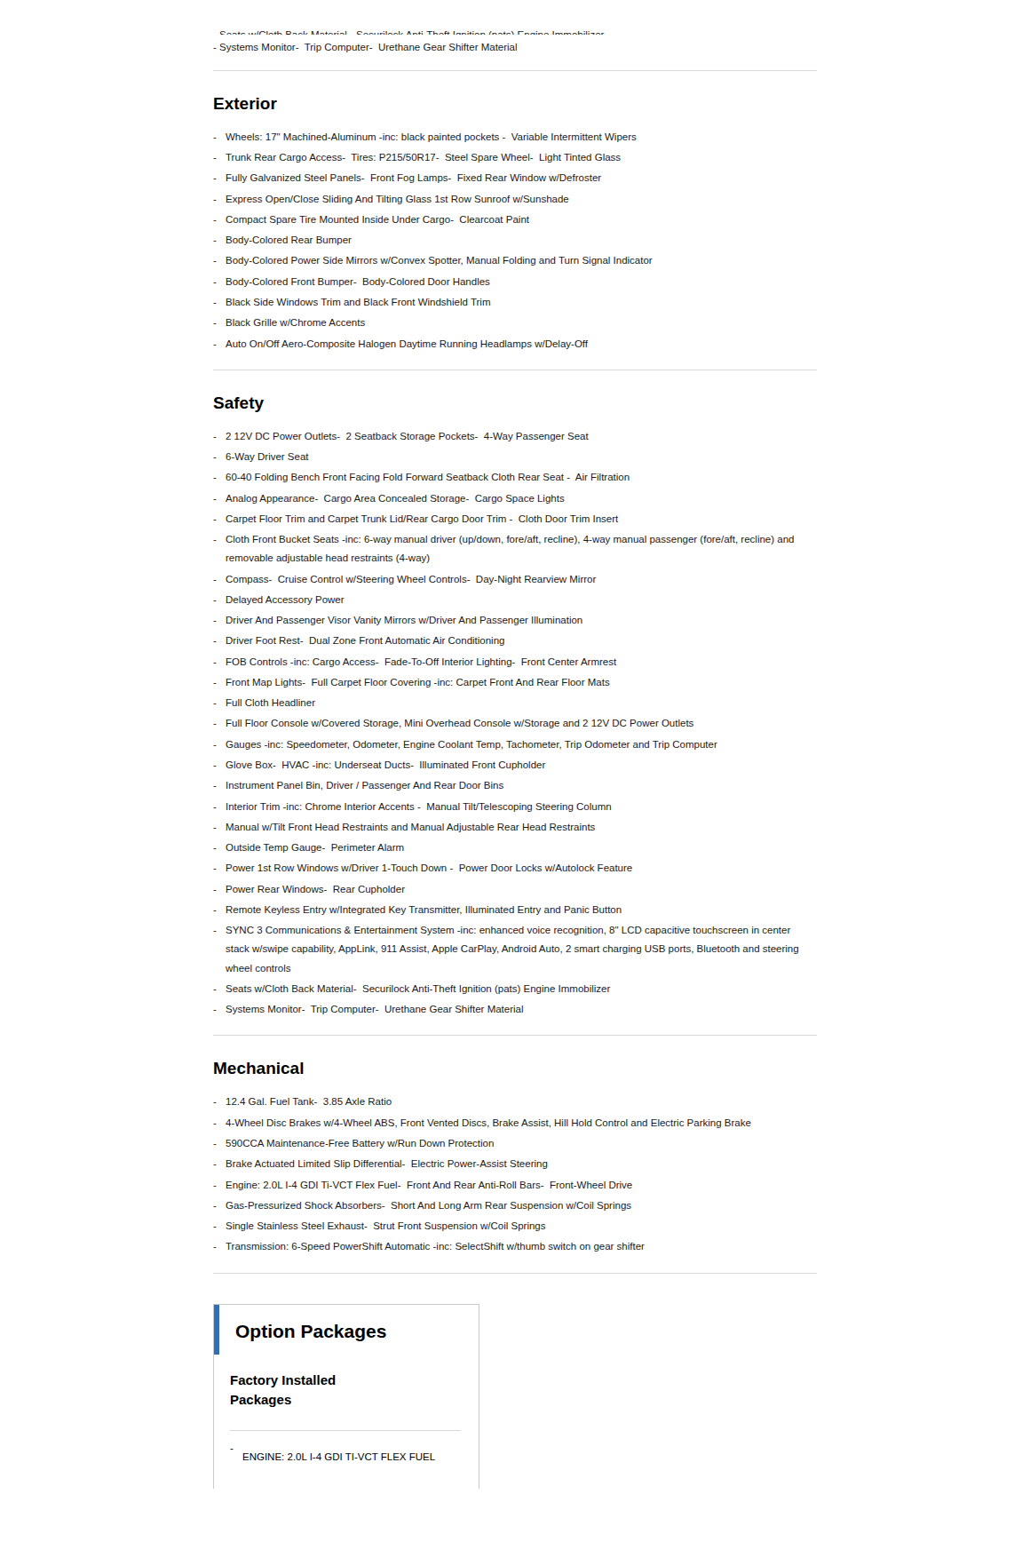- Seats w/Cloth Back Material- Securilock Anti-Theft Ignition (pats) Engine Immobilizer
- Systems Monitor- Trip Computer- Urethane Gear Shifter Material
Exterior
Wheels: 17" Machined-Aluminum -inc: black painted pockets - Variable Intermittent Wipers
Trunk Rear Cargo Access- Tires: P215/50R17- Steel Spare Wheel- Light Tinted Glass
Fully Galvanized Steel Panels- Front Fog Lamps- Fixed Rear Window w/Defroster
Express Open/Close Sliding And Tilting Glass 1st Row Sunroof w/Sunshade
Compact Spare Tire Mounted Inside Under Cargo- Clearcoat Paint
Body-Colored Rear Bumper
Body-Colored Power Side Mirrors w/Convex Spotter, Manual Folding and Turn Signal Indicator
Body-Colored Front Bumper- Body-Colored Door Handles
Black Side Windows Trim and Black Front Windshield Trim
Black Grille w/Chrome Accents
Auto On/Off Aero-Composite Halogen Daytime Running Headlamps w/Delay-Off
Safety
2 12V DC Power Outlets- 2 Seatback Storage Pockets- 4-Way Passenger Seat
6-Way Driver Seat
60-40 Folding Bench Front Facing Fold Forward Seatback Cloth Rear Seat - Air Filtration
Analog Appearance- Cargo Area Concealed Storage- Cargo Space Lights
Carpet Floor Trim and Carpet Trunk Lid/Rear Cargo Door Trim - Cloth Door Trim Insert
Cloth Front Bucket Seats -inc: 6-way manual driver (up/down, fore/aft, recline), 4-way manual passenger (fore/aft, recline) and removable adjustable head restraints (4-way)
Compass- Cruise Control w/Steering Wheel Controls- Day-Night Rearview Mirror
Delayed Accessory Power
Driver And Passenger Visor Vanity Mirrors w/Driver And Passenger Illumination
Driver Foot Rest- Dual Zone Front Automatic Air Conditioning
FOB Controls -inc: Cargo Access- Fade-To-Off Interior Lighting- Front Center Armrest
Front Map Lights- Full Carpet Floor Covering -inc: Carpet Front And Rear Floor Mats
Full Cloth Headliner
Full Floor Console w/Covered Storage, Mini Overhead Console w/Storage and 2 12V DC Power Outlets
Gauges -inc: Speedometer, Odometer, Engine Coolant Temp, Tachometer, Trip Odometer and Trip Computer
Glove Box- HVAC -inc: Underseat Ducts- Illuminated Front Cupholder
Instrument Panel Bin, Driver / Passenger And Rear Door Bins
Interior Trim -inc: Chrome Interior Accents - Manual Tilt/Telescoping Steering Column
Manual w/Tilt Front Head Restraints and Manual Adjustable Rear Head Restraints
Outside Temp Gauge- Perimeter Alarm
Power 1st Row Windows w/Driver 1-Touch Down - Power Door Locks w/Autolock Feature
Power Rear Windows- Rear Cupholder
Remote Keyless Entry w/Integrated Key Transmitter, Illuminated Entry and Panic Button
SYNC 3 Communications & Entertainment System -inc: enhanced voice recognition, 8" LCD capacitive touchscreen in center stack w/swipe capability, AppLink, 911 Assist, Apple CarPlay, Android Auto, 2 smart charging USB ports, Bluetooth and steering wheel controls
Seats w/Cloth Back Material- Securilock Anti-Theft Ignition (pats) Engine Immobilizer
Systems Monitor- Trip Computer- Urethane Gear Shifter Material
Mechanical
12.4 Gal. Fuel Tank- 3.85 Axle Ratio
4-Wheel Disc Brakes w/4-Wheel ABS, Front Vented Discs, Brake Assist, Hill Hold Control and Electric Parking Brake
590CCA Maintenance-Free Battery w/Run Down Protection
Brake Actuated Limited Slip Differential- Electric Power-Assist Steering
Engine: 2.0L I-4 GDI Ti-VCT Flex Fuel- Front And Rear Anti-Roll Bars- Front-Wheel Drive
Gas-Pressurized Shock Absorbers- Short And Long Arm Rear Suspension w/Coil Springs
Single Stainless Steel Exhaust- Strut Front Suspension w/Coil Springs
Transmission: 6-Speed PowerShift Automatic -inc: SelectShift w/thumb switch on gear shifter
Option Packages
Factory Installed
Packages
ENGINE: 2.0L I-4 GDI TI-VCT FLEX FUEL